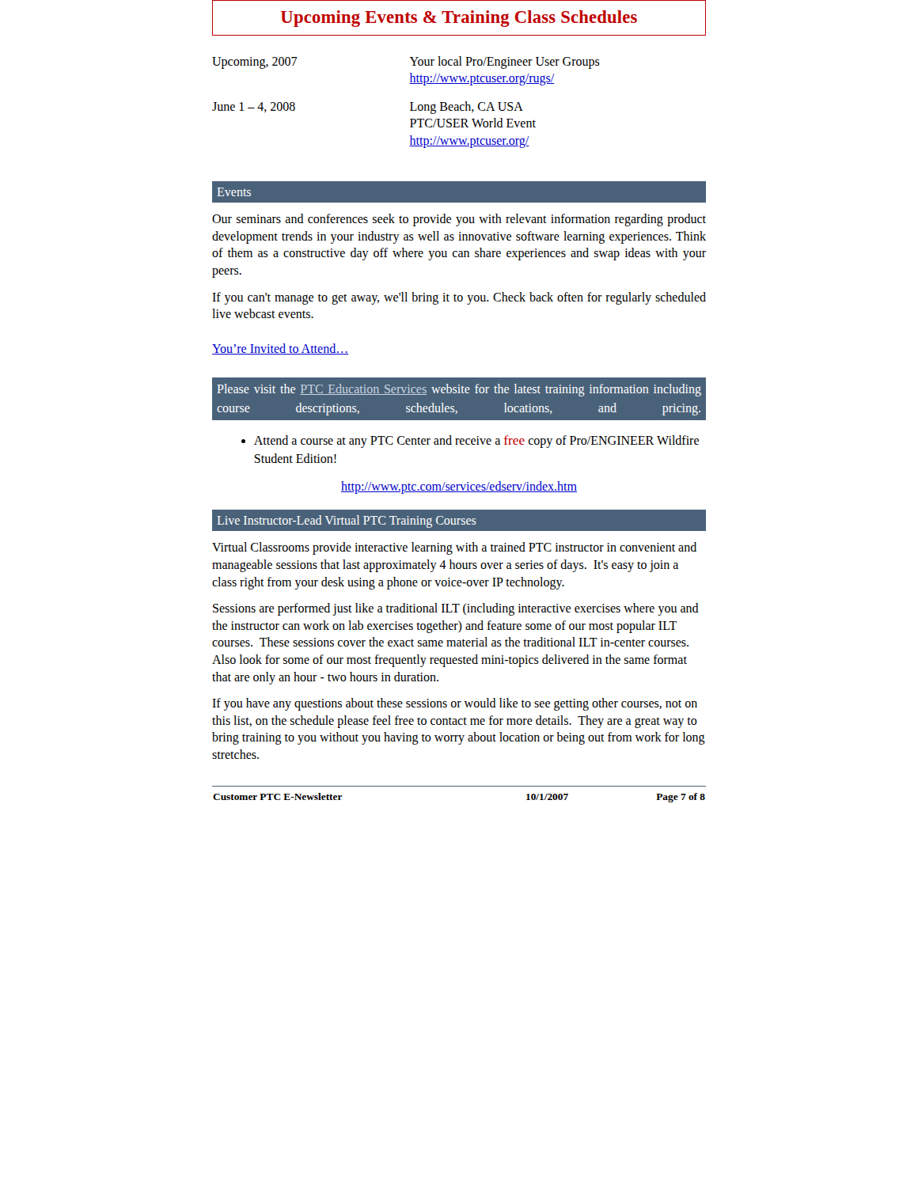Upcoming Events & Training Class Schedules
| Upcoming, 2007 | Your local Pro/Engineer User Groups http://www.ptcuser.org/rugs/ |
| June 1 – 4, 2008 | Long Beach, CA USA PTC/USER World Event http://www.ptcuser.org/ |
Events
Our seminars and conferences seek to provide you with relevant information regarding product development trends in your industry as well as innovative software learning experiences. Think of them as a constructive day off where you can share experiences and swap ideas with your peers.
If you can't manage to get away, we'll bring it to you. Check back often for regularly scheduled live webcast events.
You’re Invited to Attend…
Please visit the PTC Education Services website for the latest training information including course descriptions, schedules, locations, and pricing.
Attend a course at any PTC Center and receive a free copy of Pro/ENGINEER Wildfire Student Edition!
http://www.ptc.com/services/edserv/index.htm
Live Instructor-Lead Virtual PTC Training Courses
Virtual Classrooms provide interactive learning with a trained PTC instructor in convenient and manageable sessions that last approximately 4 hours over a series of days. It's easy to join a class right from your desk using a phone or voice-over IP technology.
Sessions are performed just like a traditional ILT (including interactive exercises where you and the instructor can work on lab exercises together) and feature some of our most popular ILT courses. These sessions cover the exact same material as the traditional ILT in-center courses. Also look for some of our most frequently requested mini-topics delivered in the same format that are only an hour - two hours in duration.
If you have any questions about these sessions or would like to see getting other courses, not on this list, on the schedule please feel free to contact me for more details. They are a great way to bring training to you without you having to worry about location or being out from work for long stretches.
| Customer PTC E-Newsletter | 10/1/2007 | Page 7 of 8 |